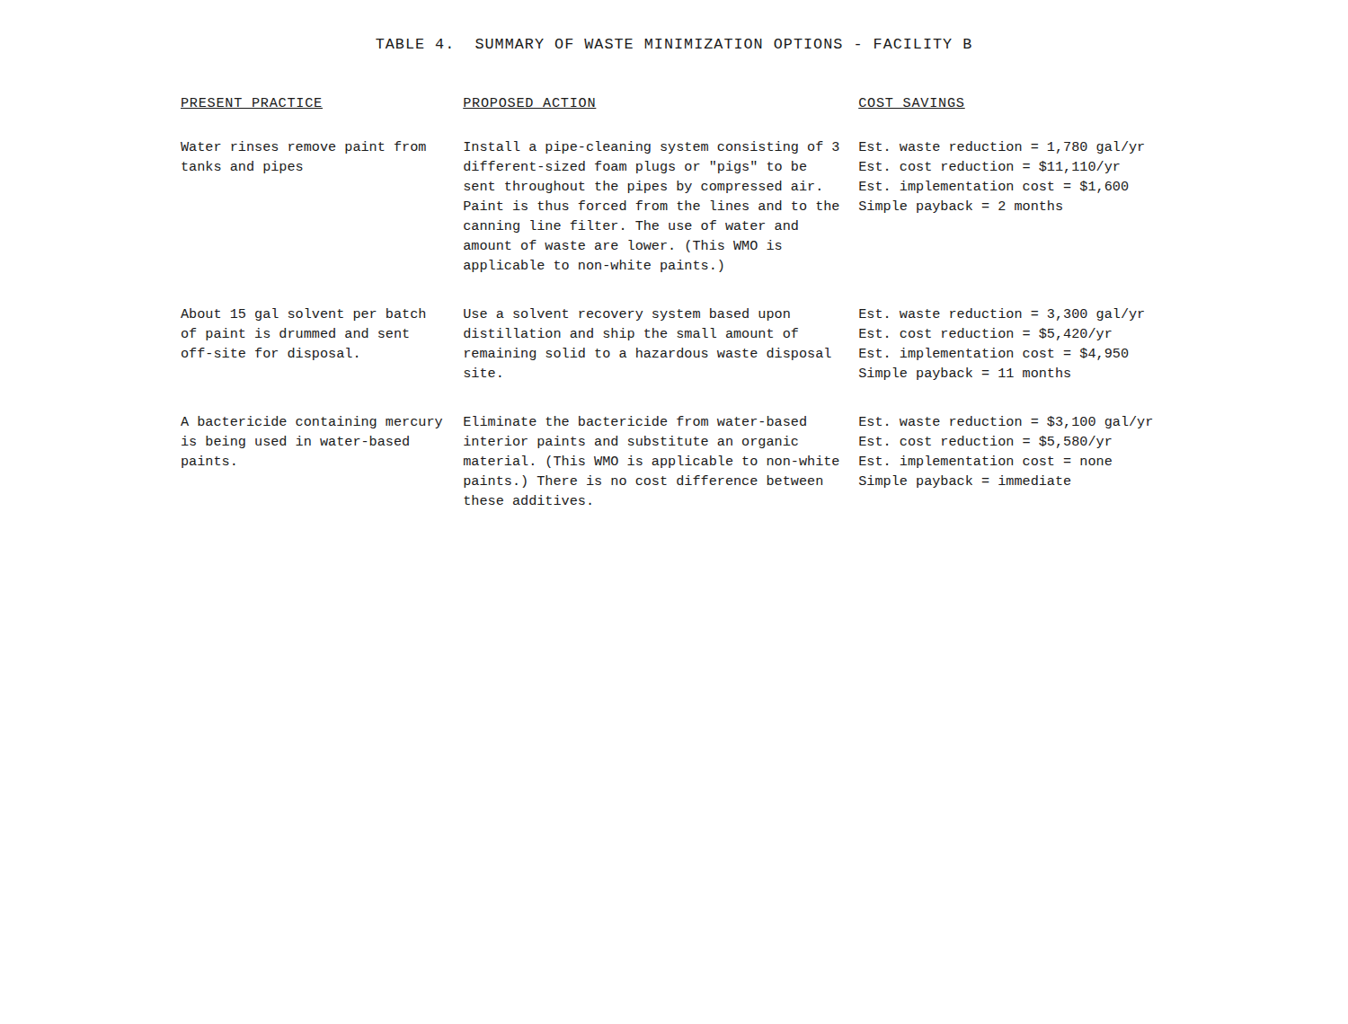TABLE 4. SUMMARY OF WASTE MINIMIZATION OPTIONS - FACILITY B
| PRESENT PRACTICE | PROPOSED ACTION | COST SAVINGS |
| --- | --- | --- |
| Water rinses remove paint from tanks and pipes | Install a pipe-cleaning system consisting of 3 different-sized foam plugs or "pigs" to be sent throughout the pipes by compressed air. Paint is thus forced from the lines and to the canning line filter. The use of water and amount of waste are lower. (This WMO is applicable to non-white paints.) | Est. waste reduction = 1,780 gal/yr Est. cost reduction = $11,110/yr Est. implementation cost = $1,600 Simple payback = 2 months |
| About 15 gal solvent per batch of paint is drummed and sent off-site for disposal. | Use a solvent recovery system based upon distillation and ship the small amount of remaining solid to a hazardous waste disposal site. | Est. waste reduction = 3,300 gal/yr Est. cost reduction = $5,420/yr Est. implementation cost = $4,950 Simple payback = 11 months |
| A bactericide containing mercury is being used in water-based paints. | Eliminate the bactericide from water-based interior paints and substitute an organic material. (This WMO is applicable to non-white paints.) There is no cost difference between these additives. | Est. waste reduction = $3,100 gal/yr Est. cost reduction = $5,580/yr Est. implementation cost = none Simple payback = immediate |